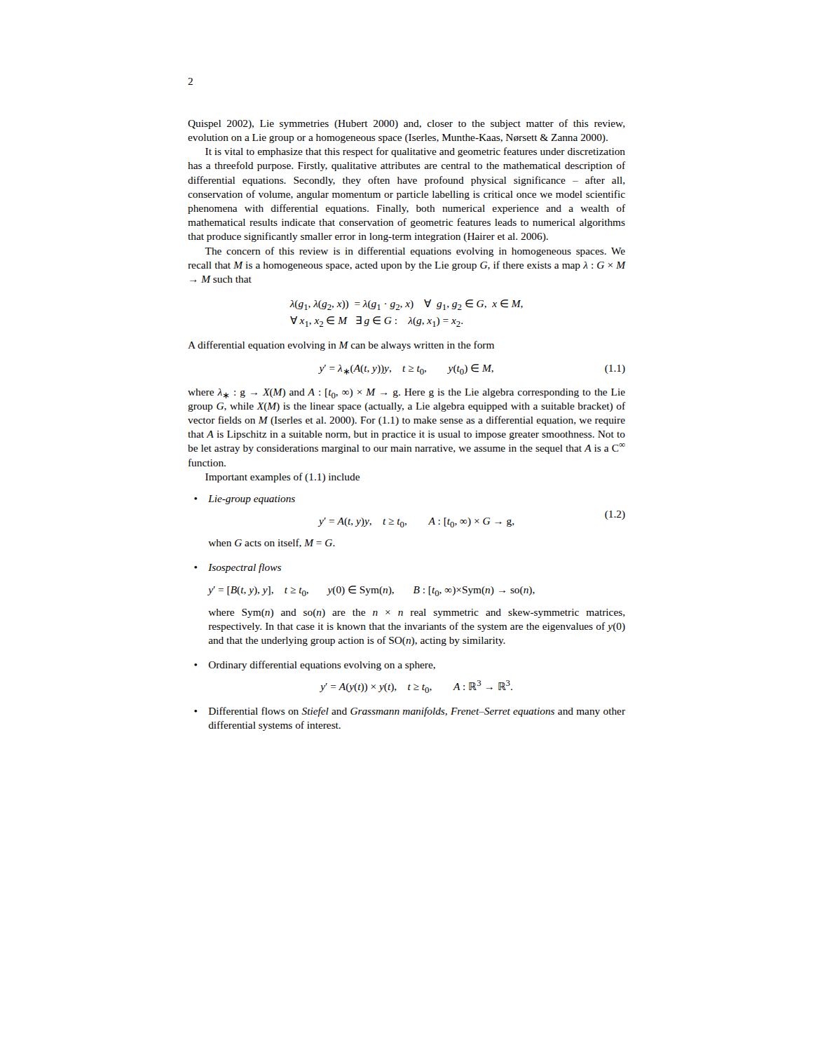2
Quispel 2002), Lie symmetries (Hubert 2000) and, closer to the subject matter of this review, evolution on a Lie group or a homogeneous space (Iserles, Munthe-Kaas, Nørsett & Zanna 2000).
It is vital to emphasize that this respect for qualitative and geometric features under discretization has a threefold purpose. Firstly, qualitative attributes are central to the mathematical description of differential equations. Secondly, they often have profound physical significance – after all, conservation of volume, angular momentum or particle labelling is critical once we model scientific phenomena with differential equations. Finally, both numerical experience and a wealth of mathematical results indicate that conservation of geometric features leads to numerical algorithms that produce significantly smaller error in long-term integration (Hairer et al. 2006).
The concern of this review is in differential equations evolving in homogeneous spaces. We recall that M is a homogeneous space, acted upon by the Lie group G, if there exists a map λ : G × M → M such that
| λ ( g 1 , λ ( g 2 , x )) | = λ ( g 1 · g 2 , x ) ∀ g 1 , g 2 ∈ G , x ∈ M , |
| ∀ x 1 , x 2 ∈ M ∃ g ∈ G : λ ( g , x 1 ) = x 2 . |
A differential equation evolving in M can be always written in the form
y′ = λ∗(A(t, y))y, t ≥ t0, y(t0) ∈ M, (1.1)
where λ∗ : g → X(M) and A : [t0, ∞) × M → g. Here g is the Lie algebra corresponding to the Lie group G, while X(M) is the linear space (actually, a Lie algebra equipped with a suitable bracket) of vector fields on M (Iserles et al. 2000). For (1.1) to make sense as a differential equation, we require that A is Lipschitz in a suitable norm, but in practice it is usual to impose greater smoothness. Not to be let astray by considerations marginal to our main narrative, we assume in the sequel that A is a C∞ function.
Important examples of (1.1) include
Lie-group equations
y′ = A(t, y)y, t ≥ t0, A : [t0, ∞) × G → g, (1.2)
when G acts on itself, M = G.
Isospectral flows
y′ = [B(t, y), y], t ≥ t0, y(0) ∈ Sym(n), B : [t0, ∞)×Sym(n) → so(n),
where Sym(n) and so(n) are the n × n real symmetric and skew-symmetric matrices, respectively. In that case it is known that the invariants of the system are the eigenvalues of y(0) and that the underlying group action is of SO(n), acting by similarity.
Ordinary differential equations evolving on a sphere,
y′ = A(y(t)) × y(t), t ≥ t0, A : ℝ3 → ℝ3.
Differential flows on Stiefel and Grassmann manifolds, Frenet–Serret equations and many other differential systems of interest.